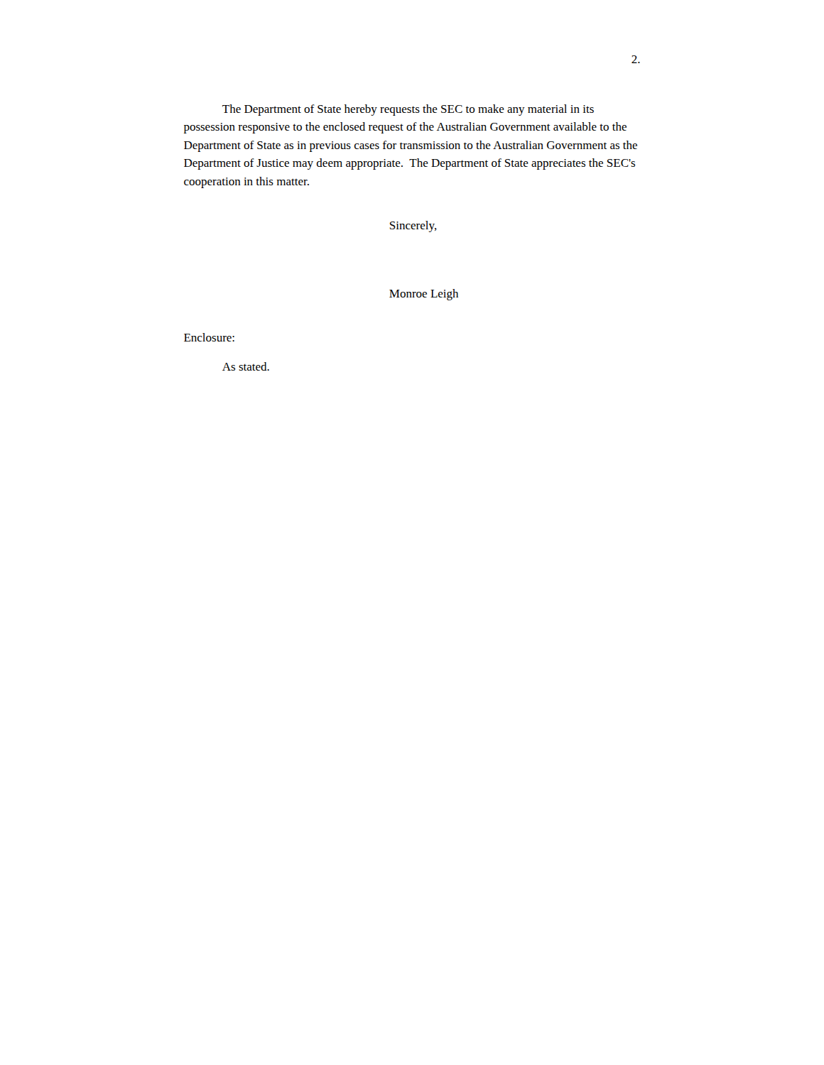2.
The Department of State hereby requests the SEC to make any material in its possession responsive to the enclosed request of the Australian Government available to the Department of State as in previous cases for transmission to the Australian Government as the Department of Justice may deem appropriate. The Department of State appreciates the SEC's cooperation in this matter.
Sincerely,
Monroe Leigh
Enclosure:
As stated.